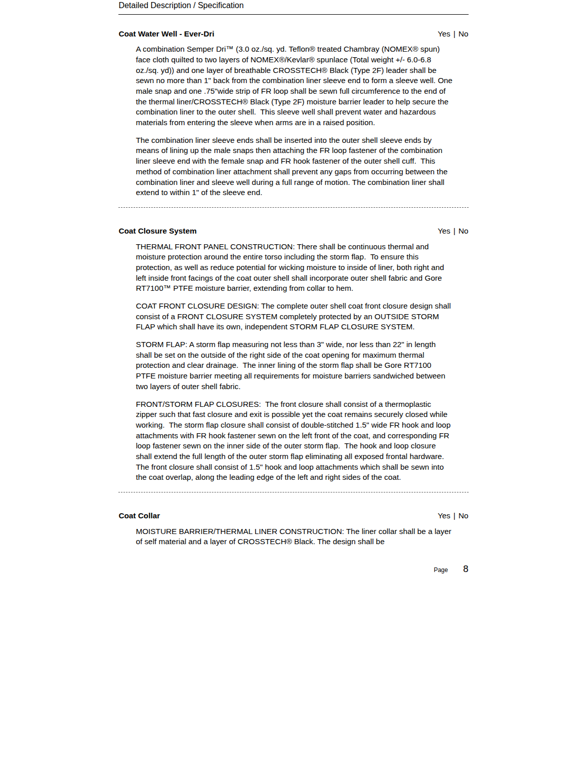Detailed Description / Specification
Coat Water Well - Ever-Dri Yes|No
A combination Semper Dri™ (3.0 oz./sq. yd. Teflon® treated Chambray (NOMEX® spun) face cloth quilted to two layers of NOMEX®/Kevlar® spunlace (Total weight +/- 6.0-6.8 oz./sq. yd)) and one layer of breathable CROSSTECH® Black (Type 2F) leader shall be sewn no more than 1" back from the combination liner sleeve end to form a sleeve well. One male snap and one .75"wide strip of FR loop shall be sewn full circumference to the end of the thermal liner/CROSSTECH® Black (Type 2F) moisture barrier leader to help secure the combination liner to the outer shell. This sleeve well shall prevent water and hazardous materials from entering the sleeve when arms are in a raised position.
The combination liner sleeve ends shall be inserted into the outer shell sleeve ends by means of lining up the male snaps then attaching the FR loop fastener of the combination liner sleeve end with the female snap and FR hook fastener of the outer shell cuff. This method of combination liner attachment shall prevent any gaps from occurring between the combination liner and sleeve well during a full range of motion. The combination liner shall extend to within 1" of the sleeve end.
Coat Closure System Yes|No
THERMAL FRONT PANEL CONSTRUCTION: There shall be continuous thermal and moisture protection around the entire torso including the storm flap. To ensure this protection, as well as reduce potential for wicking moisture to inside of liner, both right and left inside front facings of the coat outer shell shall incorporate outer shell fabric and Gore RT7100™ PTFE moisture barrier, extending from collar to hem.
COAT FRONT CLOSURE DESIGN: The complete outer shell coat front closure design shall consist of a FRONT CLOSURE SYSTEM completely protected by an OUTSIDE STORM FLAP which shall have its own, independent STORM FLAP CLOSURE SYSTEM.
STORM FLAP: A storm flap measuring not less than 3" wide, nor less than 22" in length shall be set on the outside of the right side of the coat opening for maximum thermal protection and clear drainage. The inner lining of the storm flap shall be Gore RT7100 PTFE moisture barrier meeting all requirements for moisture barriers sandwiched between two layers of outer shell fabric.
FRONT/STORM FLAP CLOSURES: The front closure shall consist of a thermoplastic zipper such that fast closure and exit is possible yet the coat remains securely closed while working. The storm flap closure shall consist of double-stitched 1.5" wide FR hook and loop attachments with FR hook fastener sewn on the left front of the coat, and corresponding FR loop fastener sewn on the inner side of the outer storm flap. The hook and loop closure shall extend the full length of the outer storm flap eliminating all exposed frontal hardware. The front closure shall consist of 1.5" hook and loop attachments which shall be sewn into the coat overlap, along the leading edge of the left and right sides of the coat.
Coat Collar Yes|No
MOISTURE BARRIER/THERMAL LINER CONSTRUCTION: The liner collar shall be a layer of self material and a layer of CROSSTECH® Black. The design shall be
Page8